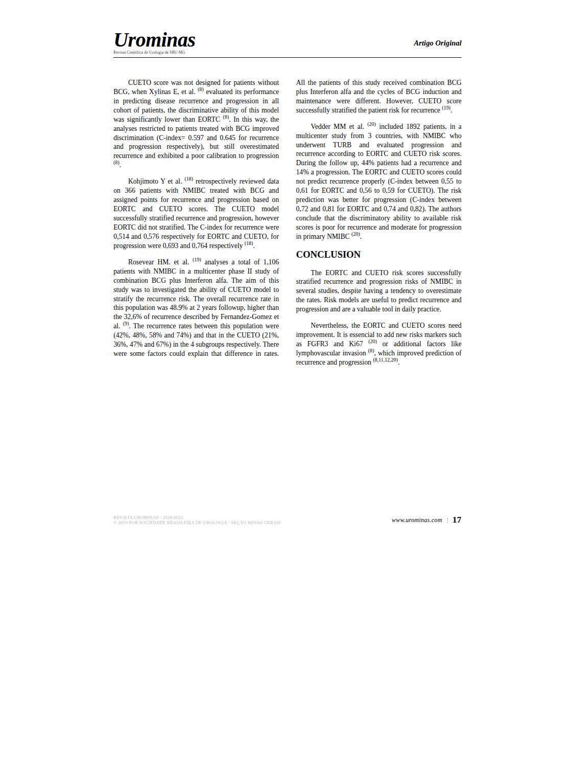Urominas
Revista Científica de Urologia da SBU-MG
Artigo Original
CUETO score was not designed for patients without BCG, when Xylinas E, et al. (8) evaluated its performance in predicting disease recurrence and progression in all cohort of patients, the discriminative ability of this model was significantly lower than EORTC (8). In this way, the analyses restricted to patients treated with BCG improved discrimination (C-index= 0.597 and 0.645 for recurrence and progression respectively), but still overestimated recurrence and exhibited a poor calibration to progression (8).
Kohjimoto Y et al. (18) retrospectively reviewed data on 366 patients with NMIBC treated with BCG and assigned points for recurrence and progression based on EORTC and CUETO scores. The CUETO model successfully stratified recurrence and progression, however EORTC did not stratified. The C-index for recurrence were 0,514 and 0,576 respectively for EORTC and CUETO, for progression were 0,693 and 0,764 respectively (18).
Rosevear HM. et al. (19) analyses a total of 1,106 patients with NMIBC in a multicenter phase II study of combination BCG plus Interferon alfa. The aim of this study was to investigated the ability of CUETO model to stratify the recurrence risk. The overall recurrence rate in this population was 48.9% at 2 years followup, higher than the 32,6% of recurrence described by Fernandez-Gomez et al. (9). The recurrence rates between this population were (42%, 48%, 58% and 74%) and that in the CUETO (21%, 36%, 47% and 67%) in the 4 subgroups respectively. There were some factors could explain that difference in rates. All the patients of this study received combination BCG plus Interferon alfa and the cycles of BCG induction and maintenance were different. However, CUETO score successfully stratified the patient risk for recurrence (19).
Vedder MM et al. (20) included 1892 patients, in a multicenter study from 3 countries, with NMIBC who underwent TURB and evaluated progression and recurrence according to EORTC and CUETO risk scores. During the follow up, 44% patients had a recurrence and 14% a progression. The EORTC and CUETO scores could not predict recurrence properly (C-index between 0,55 to 0,61 for EORTC and 0,56 to 0,59 for CUETO). The risk prediction was better for progression (C-index between 0,72 and 0,81 for EORTC and 0,74 and 0,82). The authors conclude that the discriminatory ability to available risk scores is poor for recurrence and moderate for progression in primary NMIBC (20).
CONCLUSION
The EORTC and CUETO risk scores successfully stratified recurrence and progression risks of NMIBC in several studies, despite having a tendency to overestimate the rates. Risk models are useful to predict recurrence and progression and are a valuable tool in daily practice.
Nevertheless, the EORTC and CUETO scores need improvement. It is essencial to add new risks markers such as FGFR3 and Ki67 (20) or additional factors like lymphovascular invasion (8), which improved prediction of recurrence and progression (8,11,12,20).
REVISTA UROMINAS - 2318-0021
© 2019 POR SOCIEDADE BRASILEIRA DE UROLOGIA - SEÇÃO MINAS GERAIS
www.urominas.com |17